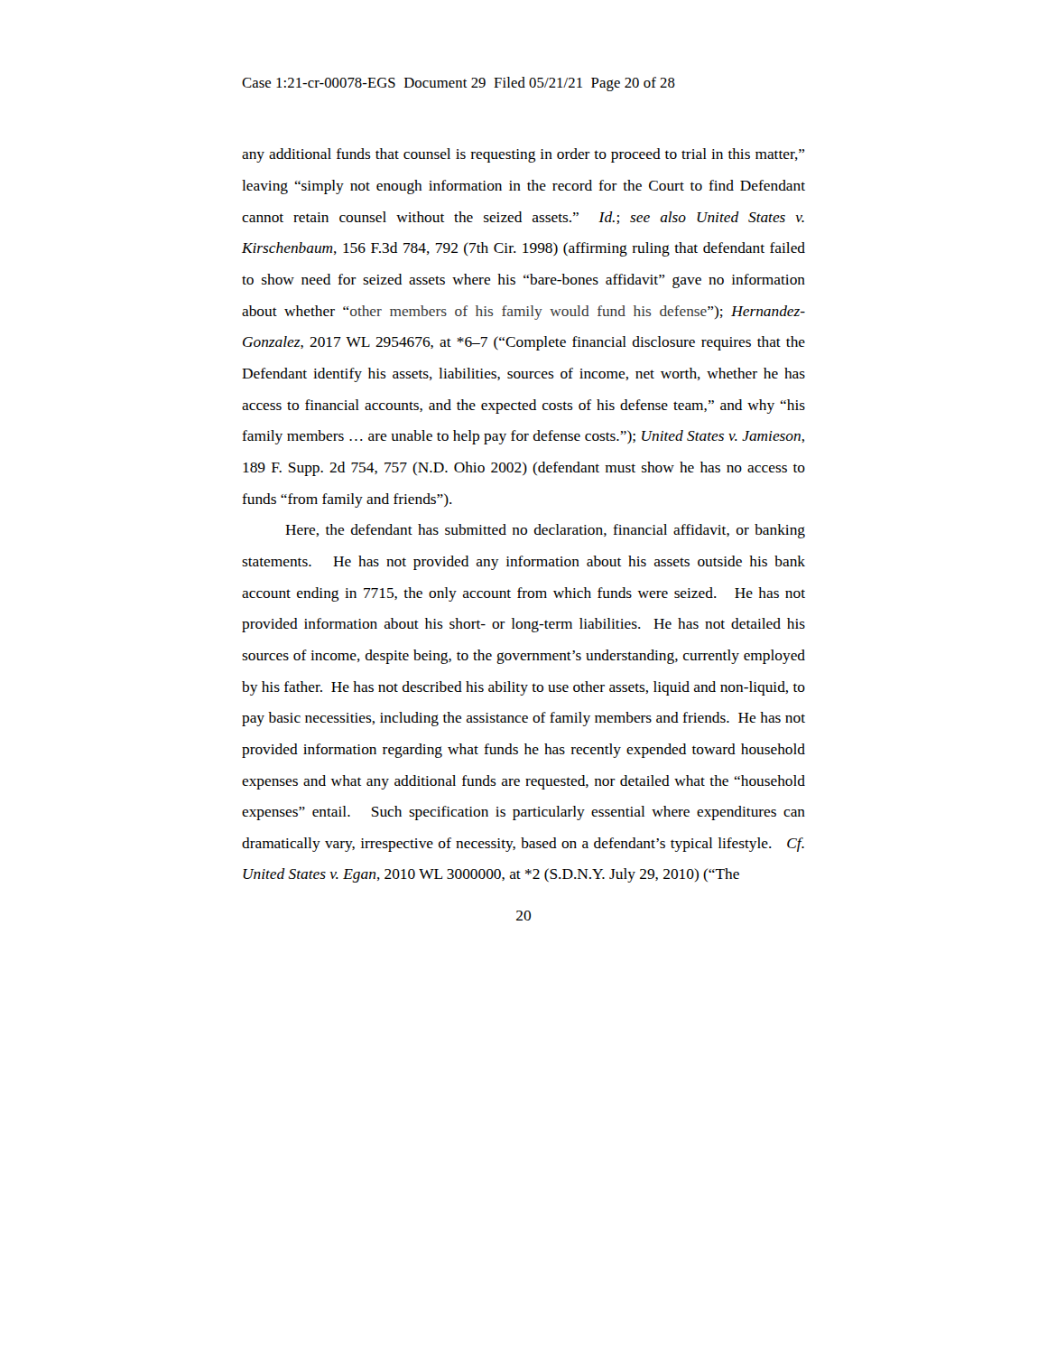Case 1:21-cr-00078-EGS Document 29 Filed 05/21/21 Page 20 of 28
any additional funds that counsel is requesting in order to proceed to trial in this matter,” leaving “simply not enough information in the record for the Court to find Defendant cannot retain counsel without the seized assets.” Id.; see also United States v. Kirschenbaum, 156 F.3d 784, 792 (7th Cir. 1998) (affirming ruling that defendant failed to show need for seized assets where his “bare-bones affidavit” gave no information about whether “other members of his family would fund his defense”); Hernandez-Gonzalez, 2017 WL 2954676, at *6–7 (“Complete financial disclosure requires that the Defendant identify his assets, liabilities, sources of income, net worth, whether he has access to financial accounts, and the expected costs of his defense team,” and why “his family members … are unable to help pay for defense costs.”); United States v. Jamieson, 189 F. Supp. 2d 754, 757 (N.D. Ohio 2002) (defendant must show he has no access to funds “from family and friends”).
Here, the defendant has submitted no declaration, financial affidavit, or banking statements. He has not provided any information about his assets outside his bank account ending in 7715, the only account from which funds were seized. He has not provided information about his short- or long-term liabilities. He has not detailed his sources of income, despite being, to the government’s understanding, currently employed by his father. He has not described his ability to use other assets, liquid and non-liquid, to pay basic necessities, including the assistance of family members and friends. He has not provided information regarding what funds he has recently expended toward household expenses and what any additional funds are requested, nor detailed what the “household expenses” entail. Such specification is particularly essential where expenditures can dramatically vary, irrespective of necessity, based on a defendant’s typical lifestyle. Cf. United States v. Egan, 2010 WL 3000000, at *2 (S.D.N.Y. July 29, 2010) (“The
20